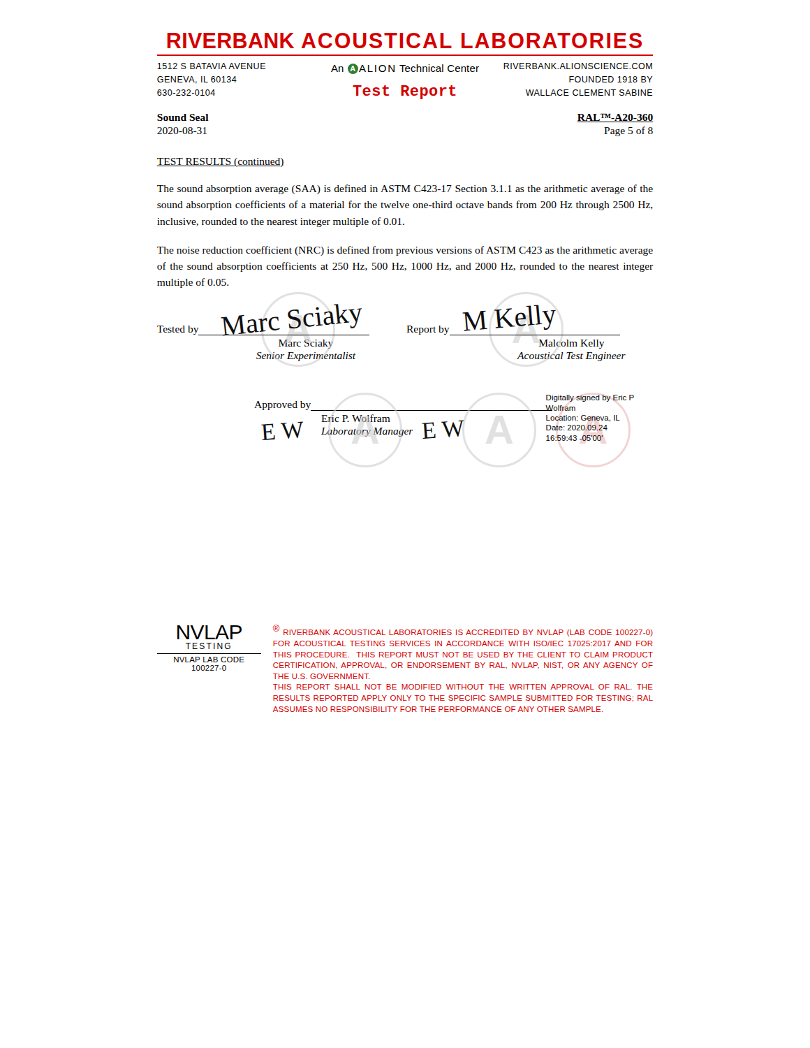RIVERBANK ACOUSTICAL LABORATORIES
1512 S BATAVIA AVENUE
GENEVA, IL 60134
630-232-0104
An AALION Technical Center
Test Report
RIVERBANK.ALIONSCIENCE.COM
FOUNDED 1918 BY
WALLACE CLEMENT SABINE
Sound Seal
RAL™-A20-360
2020-08-31
Page 5 of 8
TEST RESULTS (continued)
The sound absorption average (SAA) is defined in ASTM C423-17 Section 3.1.1 as the arithmetic average of the sound absorption coefficients of a material for the twelve one-third octave bands from 200 Hz through 2500 Hz, inclusive, rounded to the nearest integer multiple of 0.01.
The noise reduction coefficient (NRC) is defined from previous versions of ASTM C423 as the arithmetic average of the sound absorption coefficients at 250 Hz, 500 Hz, 1000 Hz, and 2000 Hz, rounded to the nearest integer multiple of 0.05.
A
A
A
A
A
Marc Sciaky
M Kelly
E W
E W
Tested by Report by
Marc Sciaky
Malcolm Kelly
Senior Experimentalist
Acoustical Test Engineer
Digitally signed by Eric P Wolfram
Location: Geneva, IL
Date: 2020.09.24
16:59:43 -05'00'
Approved by
Eric P. Wolfram
Laboratory Manager
NVLAP
TESTING
NVLAP LAB CODE 100227-0
® RIVERBANK ACOUSTICAL LABORATORIES IS ACCREDITED BY NVLAP (LAB CODE 100227-0) FOR ACOUSTICAL TESTING SERVICES IN ACCORDANCE WITH ISO/IEC 17025:2017 AND FOR THIS PROCEDURE. THIS REPORT MUST NOT BE USED BY THE CLIENT TO CLAIM PRODUCT CERTIFICATION, APPROVAL, OR ENDORSEMENT BY RAL, NVLAP, NIST, OR ANY AGENCY OF THE U.S. GOVERNMENT.
THIS REPORT SHALL NOT BE MODIFIED WITHOUT THE WRITTEN APPROVAL OF RAL. THE RESULTS REPORTED APPLY ONLY TO THE SPECIFIC SAMPLE SUBMITTED FOR TESTING; RAL ASSUMES NO RESPONSIBILITY FOR THE PERFORMANCE OF ANY OTHER SAMPLE.